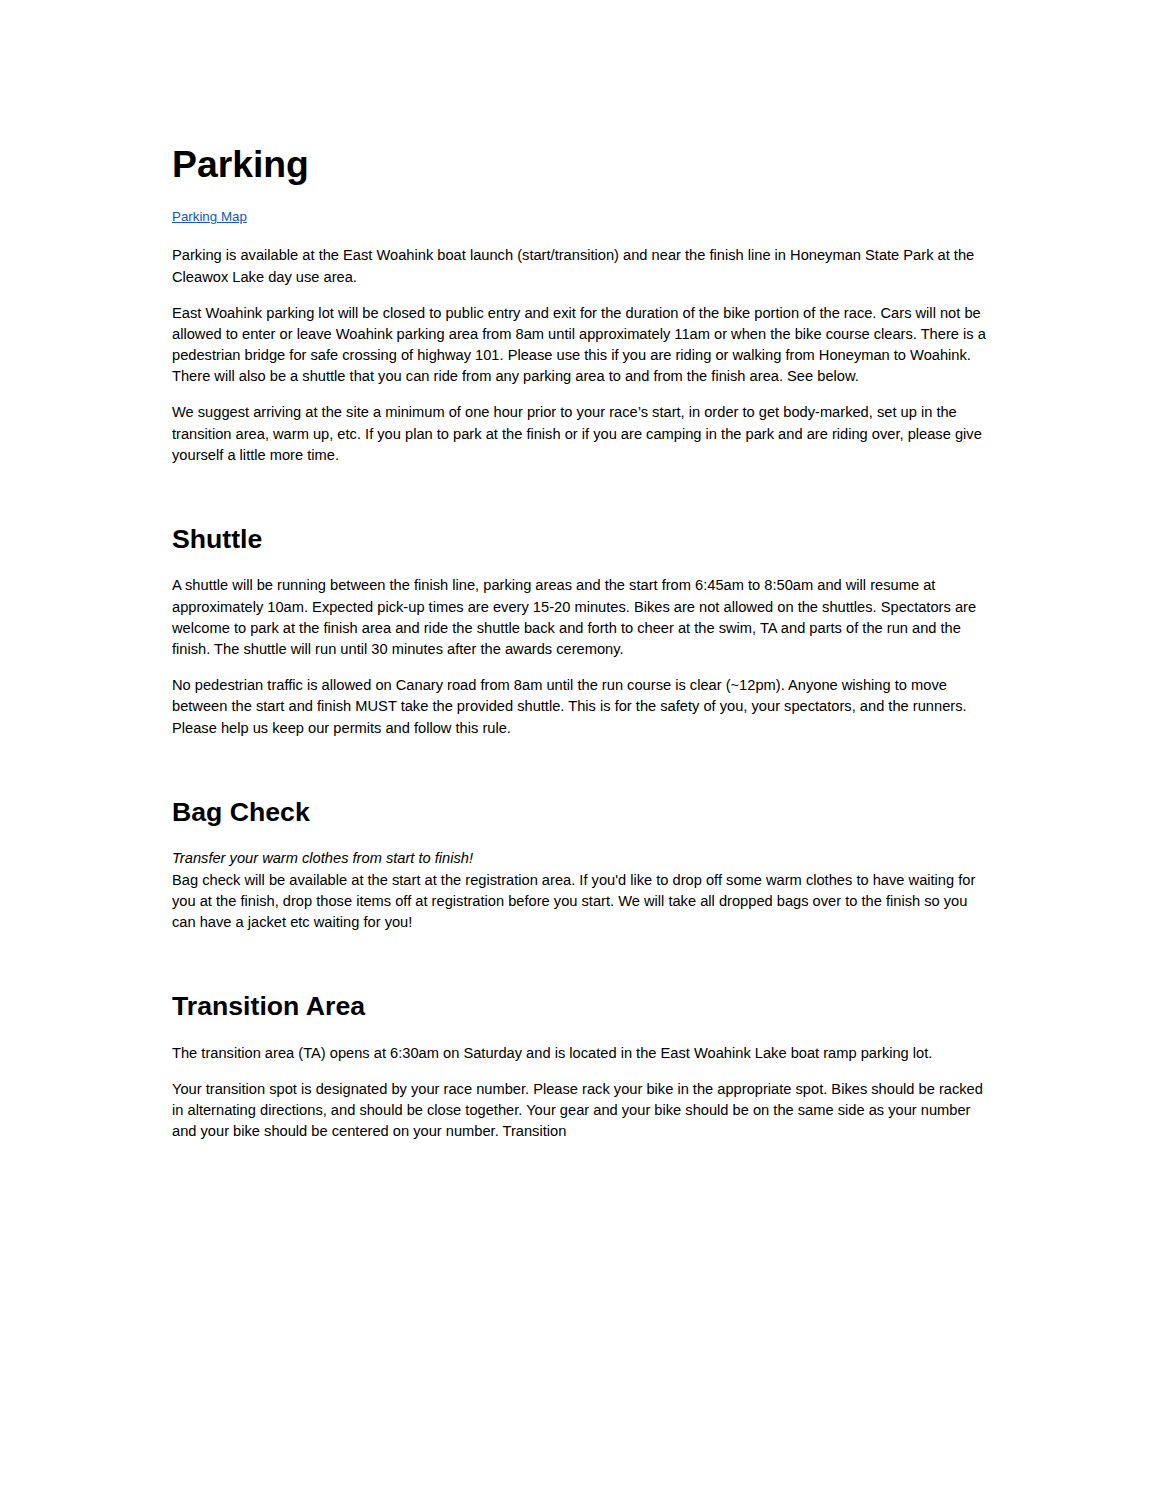Parking
Parking Map
Parking is available at the East Woahink boat launch (start/transition) and near the finish line in Honeyman State Park at the Cleawox Lake day use area.
East Woahink parking lot will be closed to public entry and exit for the duration of the bike portion of the race. Cars will not be allowed to enter or leave Woahink parking area from 8am until approximately 11am or when the bike course clears. There is a pedestrian bridge for safe crossing of highway 101. Please use this if you are riding or walking from Honeyman to Woahink. There will also be a shuttle that you can ride from any parking area to and from the finish area. See below.
We suggest arriving at the site a minimum of one hour prior to your race’s start, in order to get body-marked, set up in the transition area, warm up, etc. If you plan to park at the finish or if you are camping in the park and are riding over, please give yourself a little more time.
Shuttle
A shuttle will be running between the finish line, parking areas and the start from 6:45am to 8:50am and will resume at approximately 10am. Expected pick-up times are every 15-20 minutes. Bikes are not allowed on the shuttles. Spectators are welcome to park at the finish area and ride the shuttle back and forth to cheer at the swim, TA and parts of the run and the finish. The shuttle will run until 30 minutes after the awards ceremony.
No pedestrian traffic is allowed on Canary road from 8am until the run course is clear (~12pm). Anyone wishing to move between the start and finish MUST take the provided shuttle. This is for the safety of you, your spectators, and the runners. Please help us keep our permits and follow this rule.
Bag Check
Transfer your warm clothes from start to finish!
Bag check will be available at the start at the registration area. If you'd like to drop off some warm clothes to have waiting for you at the finish, drop those items off at registration before you start. We will take all dropped bags over to the finish so you can have a jacket etc waiting for you!
Transition Area
The transition area (TA) opens at 6:30am on Saturday and is located in the East Woahink Lake boat ramp parking lot.
Your transition spot is designated by your race number. Please rack your bike in the appropriate spot. Bikes should be racked in alternating directions, and should be close together. Your gear and your bike should be on the same side as your number and your bike should be centered on your number. Transition